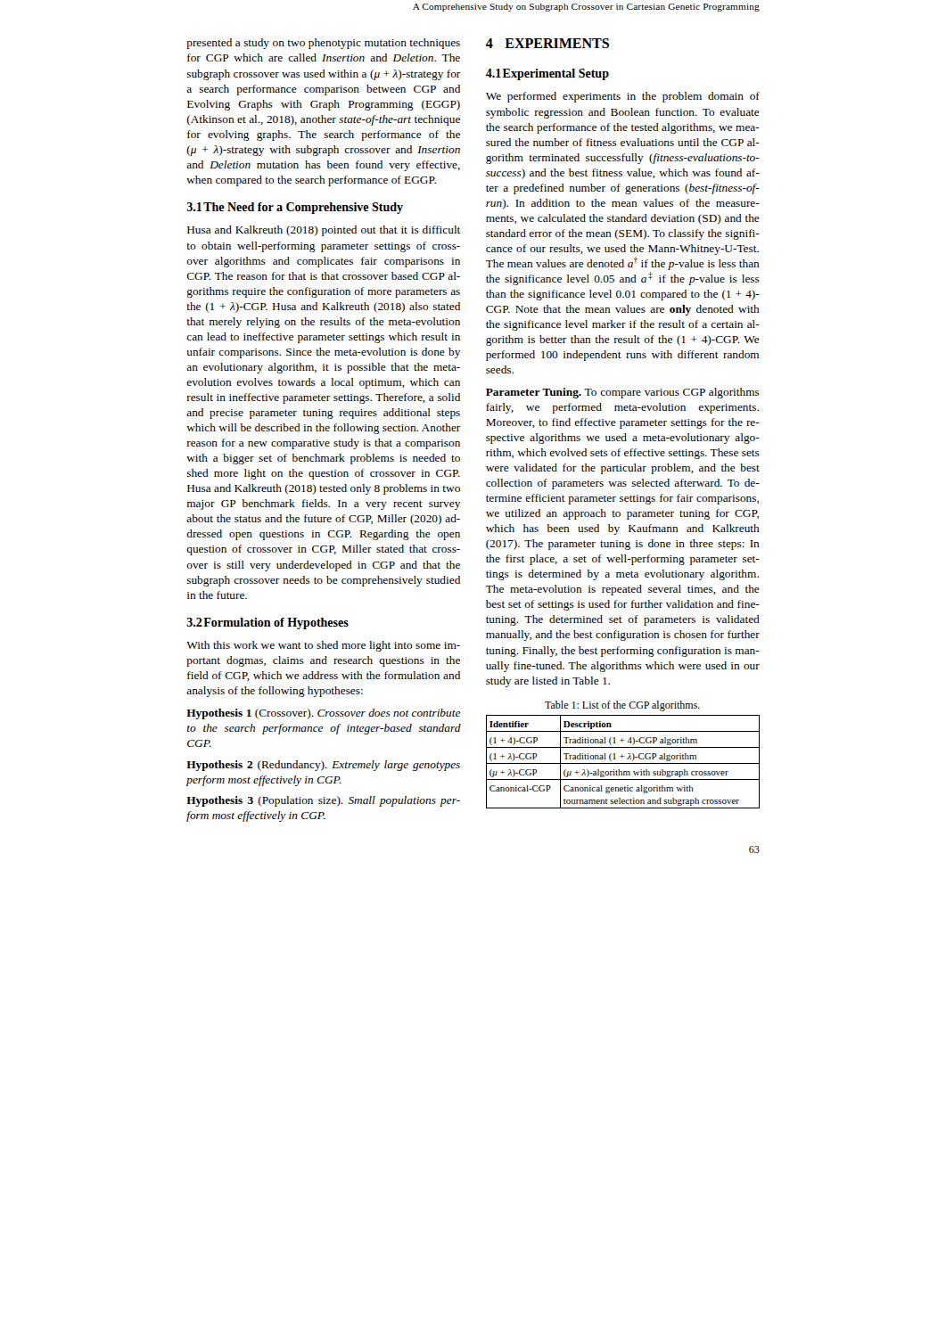A Comprehensive Study on Subgraph Crossover in Cartesian Genetic Programming
presented a study on two phenotypic mutation techniques for CGP which are called Insertion and Deletion. The subgraph crossover was used within a (μ + λ)-strategy for a search performance comparison between CGP and Evolving Graphs with Graph Programming (EGGP) (Atkinson et al., 2018), another state-of-the-art technique for evolving graphs. The search performance of the (μ + λ)-strategy with subgraph crossover and Insertion and Deletion mutation has been found very effective, when compared to the search performance of EGGP.
3.1 The Need for a Comprehensive Study
Husa and Kalkreuth (2018) pointed out that it is difficult to obtain well-performing parameter settings of crossover algorithms and complicates fair comparisons in CGP. The reason for that is that crossover based CGP algorithms require the configuration of more parameters as the (1 + λ)-CGP. Husa and Kalkreuth (2018) also stated that merely relying on the results of the meta-evolution can lead to ineffective parameter settings which result in unfair comparisons. Since the meta-evolution is done by an evolutionary algorithm, it is possible that the meta-evolution evolves towards a local optimum, which can result in ineffective parameter settings. Therefore, a solid and precise parameter tuning requires additional steps which will be described in the following section. Another reason for a new comparative study is that a comparison with a bigger set of benchmark problems is needed to shed more light on the question of crossover in CGP. Husa and Kalkreuth (2018) tested only 8 problems in two major GP benchmark fields. In a very recent survey about the status and the future of CGP, Miller (2020) addressed open questions in CGP. Regarding the open question of crossover in CGP, Miller stated that crossover is still very underdeveloped in CGP and that the subgraph crossover needs to be comprehensively studied in the future.
3.2 Formulation of Hypotheses
With this work we want to shed more light into some important dogmas, claims and research questions in the field of CGP, which we address with the formulation and analysis of the following hypotheses:
Hypothesis 1 (Crossover). Crossover does not contribute to the search performance of integer-based standard CGP.
Hypothesis 2 (Redundancy). Extremely large genotypes perform most effectively in CGP.
Hypothesis 3 (Population size). Small populations perform most effectively in CGP.
4 EXPERIMENTS
4.1 Experimental Setup
We performed experiments in the problem domain of symbolic regression and Boolean function. To evaluate the search performance of the tested algorithms, we measured the number of fitness evaluations until the CGP algorithm terminated successfully (fitness-evaluations-to-success) and the best fitness value, which was found after a predefined number of generations (best-fitness-of-run). In addition to the mean values of the measurements, we calculated the standard deviation (SD) and the standard error of the mean (SEM). To classify the significance of our results, we used the Mann-Whitney-U-Test. The mean values are denoted a† if the p-value is less than the significance level 0.05 and a‡ if the p-value is less than the significance level 0.01 compared to the (1 + 4)-CGP. Note that the mean values are only denoted with the significance level marker if the result of a certain algorithm is better than the result of the (1 + 4)-CGP. We performed 100 independent runs with different random seeds.
Parameter Tuning. To compare various CGP algorithms fairly, we performed meta-evolution experiments. Moreover, to find effective parameter settings for the respective algorithms we used a meta-evolutionary algorithm, which evolved sets of effective settings. These sets were validated for the particular problem, and the best collection of parameters was selected afterward. To determine efficient parameter settings for fair comparisons, we utilized an approach to parameter tuning for CGP, which has been used by Kaufmann and Kalkreuth (2017). The parameter tuning is done in three steps: In the first place, a set of well-performing parameter settings is determined by a meta evolutionary algorithm. The meta-evolution is repeated several times, and the best set of settings is used for further validation and fine-tuning. The determined set of parameters is validated manually, and the best configuration is chosen for further tuning. Finally, the best performing configuration is manually fine-tuned. The algorithms which were used in our study are listed in Table 1.
Table 1: List of the CGP algorithms.
| Identifier | Description |
| --- | --- |
| (1 + 4)-CGP | Traditional (1 + 4)-CGP algorithm |
| (1 + λ )-CGP | Traditional (1 + λ )-CGP algorithm |
| ( μ + λ )-CGP | ( μ + λ )-algorithm with subgraph crossover |
| Canonical-CGP | Canonical genetic algorithm with tournament selection and subgraph crossover |
63